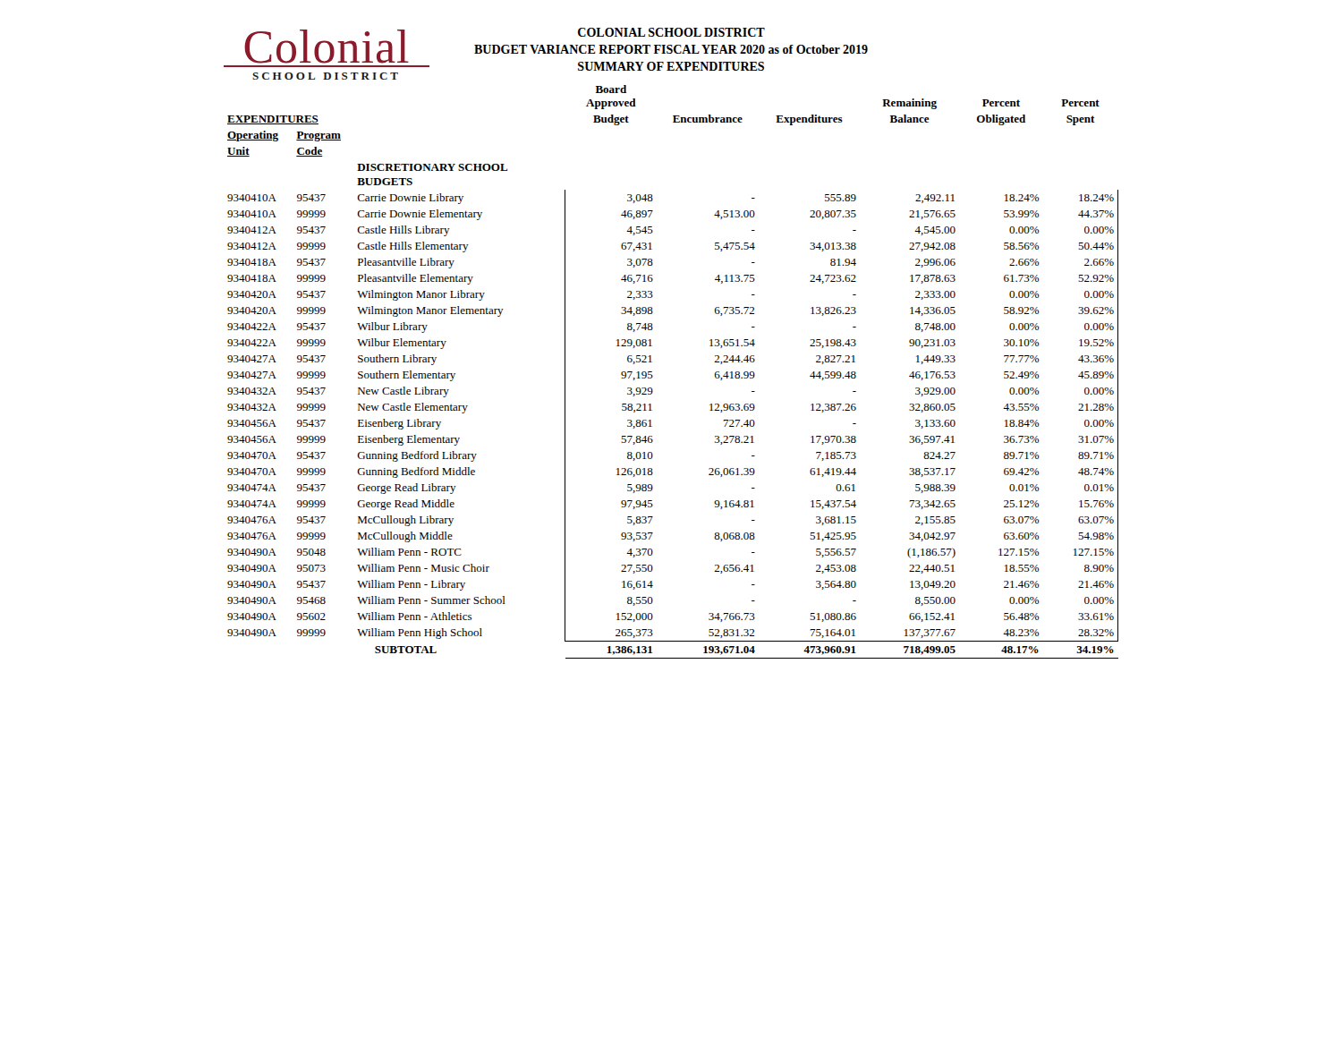Colonial
SCHOOL DISTRICT
COLONIAL SCHOOL DISTRICT
BUDGET VARIANCE REPORT FISCAL YEAR 2020 as of October 2019
SUMMARY OF EXPENDITURES
| | Board Approved | | | Remaining | Percent | Percent |
| --- | --- | --- | --- | --- | --- | --- |
| EXPENDITURES | Budget | Encumbrance | Expenditures | Balance | Obligated | Spent |
| Operating | Program | |
| Unit | Code | |
| | DISCRETIONARY SCHOOL BUDGETS | |
| 9340410A | 95437 | Carrie Downie Library | 3,048 | - | 555.89 | 2,492.11 | 18.24% | 18.24% |
| 9340410A | 99999 | Carrie Downie Elementary | 46,897 | 4,513.00 | 20,807.35 | 21,576.65 | 53.99% | 44.37% |
| 9340412A | 95437 | Castle Hills Library | 4,545 | - | - | 4,545.00 | 0.00% | 0.00% |
| 9340412A | 99999 | Castle Hills Elementary | 67,431 | 5,475.54 | 34,013.38 | 27,942.08 | 58.56% | 50.44% |
| 9340418A | 95437 | Pleasantville Library | 3,078 | - | 81.94 | 2,996.06 | 2.66% | 2.66% |
| 9340418A | 99999 | Pleasantville Elementary | 46,716 | 4,113.75 | 24,723.62 | 17,878.63 | 61.73% | 52.92% |
| 9340420A | 95437 | Wilmington Manor Library | 2,333 | - | - | 2,333.00 | 0.00% | 0.00% |
| 9340420A | 99999 | Wilmington Manor Elementary | 34,898 | 6,735.72 | 13,826.23 | 14,336.05 | 58.92% | 39.62% |
| 9340422A | 95437 | Wilbur Library | 8,748 | - | - | 8,748.00 | 0.00% | 0.00% |
| 9340422A | 99999 | Wilbur Elementary | 129,081 | 13,651.54 | 25,198.43 | 90,231.03 | 30.10% | 19.52% |
| 9340427A | 95437 | Southern Library | 6,521 | 2,244.46 | 2,827.21 | 1,449.33 | 77.77% | 43.36% |
| 9340427A | 99999 | Southern Elementary | 97,195 | 6,418.99 | 44,599.48 | 46,176.53 | 52.49% | 45.89% |
| 9340432A | 95437 | New Castle Library | 3,929 | - | - | 3,929.00 | 0.00% | 0.00% |
| 9340432A | 99999 | New Castle Elementary | 58,211 | 12,963.69 | 12,387.26 | 32,860.05 | 43.55% | 21.28% |
| 9340456A | 95437 | Eisenberg Library | 3,861 | 727.40 | - | 3,133.60 | 18.84% | 0.00% |
| 9340456A | 99999 | Eisenberg Elementary | 57,846 | 3,278.21 | 17,970.38 | 36,597.41 | 36.73% | 31.07% |
| 9340470A | 95437 | Gunning Bedford Library | 8,010 | - | 7,185.73 | 824.27 | 89.71% | 89.71% |
| 9340470A | 99999 | Gunning Bedford Middle | 126,018 | 26,061.39 | 61,419.44 | 38,537.17 | 69.42% | 48.74% |
| 9340474A | 95437 | George Read Library | 5,989 | - | 0.61 | 5,988.39 | 0.01% | 0.01% |
| 9340474A | 99999 | George Read Middle | 97,945 | 9,164.81 | 15,437.54 | 73,342.65 | 25.12% | 15.76% |
| 9340476A | 95437 | McCullough Library | 5,837 | - | 3,681.15 | 2,155.85 | 63.07% | 63.07% |
| 9340476A | 99999 | McCullough Middle | 93,537 | 8,068.08 | 51,425.95 | 34,042.97 | 63.60% | 54.98% |
| 9340490A | 95048 | William Penn - ROTC | 4,370 | - | 5,556.57 | (1,186.57) | 127.15% | 127.15% |
| 9340490A | 95073 | William Penn - Music Choir | 27,550 | 2,656.41 | 2,453.08 | 22,440.51 | 18.55% | 8.90% |
| 9340490A | 95437 | William Penn - Library | 16,614 | - | 3,564.80 | 13,049.20 | 21.46% | 21.46% |
| 9340490A | 95468 | William Penn - Summer School | 8,550 | - | - | 8,550.00 | 0.00% | 0.00% |
| 9340490A | 95602 | William Penn - Athletics | 152,000 | 34,766.73 | 51,080.86 | 66,152.41 | 56.48% | 33.61% |
| 9340490A | 99999 | William Penn High School | 265,373 | 52,831.32 | 75,164.01 | 137,377.67 | 48.23% | 28.32% |
| | SUBTOTAL | 1,386,131 | 193,671.04 | 473,960.91 | 718,499.05 | 48.17% | 34.19% |